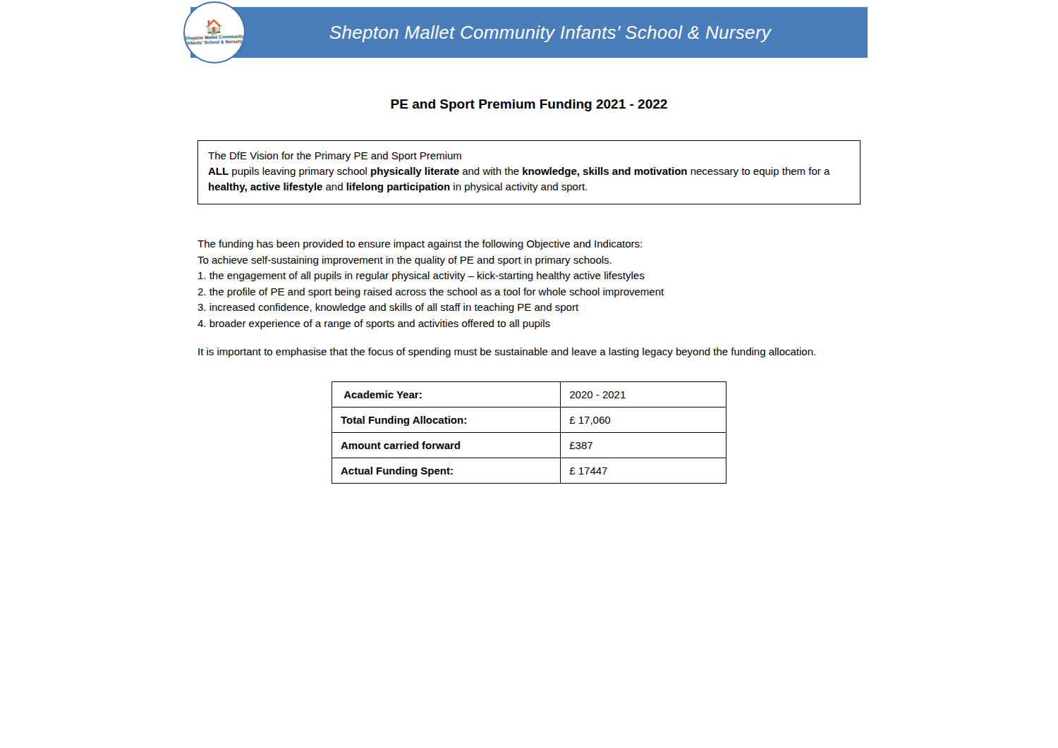🏠 Shepton Mallet Community
Infants’ School & Nursery
Shepton Mallet Community Infants’ School & Nursery
PE and Sport Premium Funding 2021 - 2022
The DfE Vision for the Primary PE and Sport Premium
ALL pupils leaving primary school physically literate and with the knowledge, skills and motivation necessary to equip them for a healthy, active lifestyle and lifelong participation in physical activity and sport.
The funding has been provided to ensure impact against the following Objective and Indicators:
To achieve self-sustaining improvement in the quality of PE and sport in primary schools.
1. the engagement of all pupils in regular physical activity – kick-starting healthy active lifestyles
2. the profile of PE and sport being raised across the school as a tool for whole school improvement
3. increased confidence, knowledge and skills of all staff in teaching PE and sport
4. broader experience of a range of sports and activities offered to all pupils
It is important to emphasise that the focus of spending must be sustainable and leave a lasting legacy beyond the funding allocation.
| Academic Year: | 2020 - 2021 |
| Total Funding Allocation: | £ 17,060 |
| Amount carried forward | £387 |
| Actual Funding Spent: | £ 17447 |